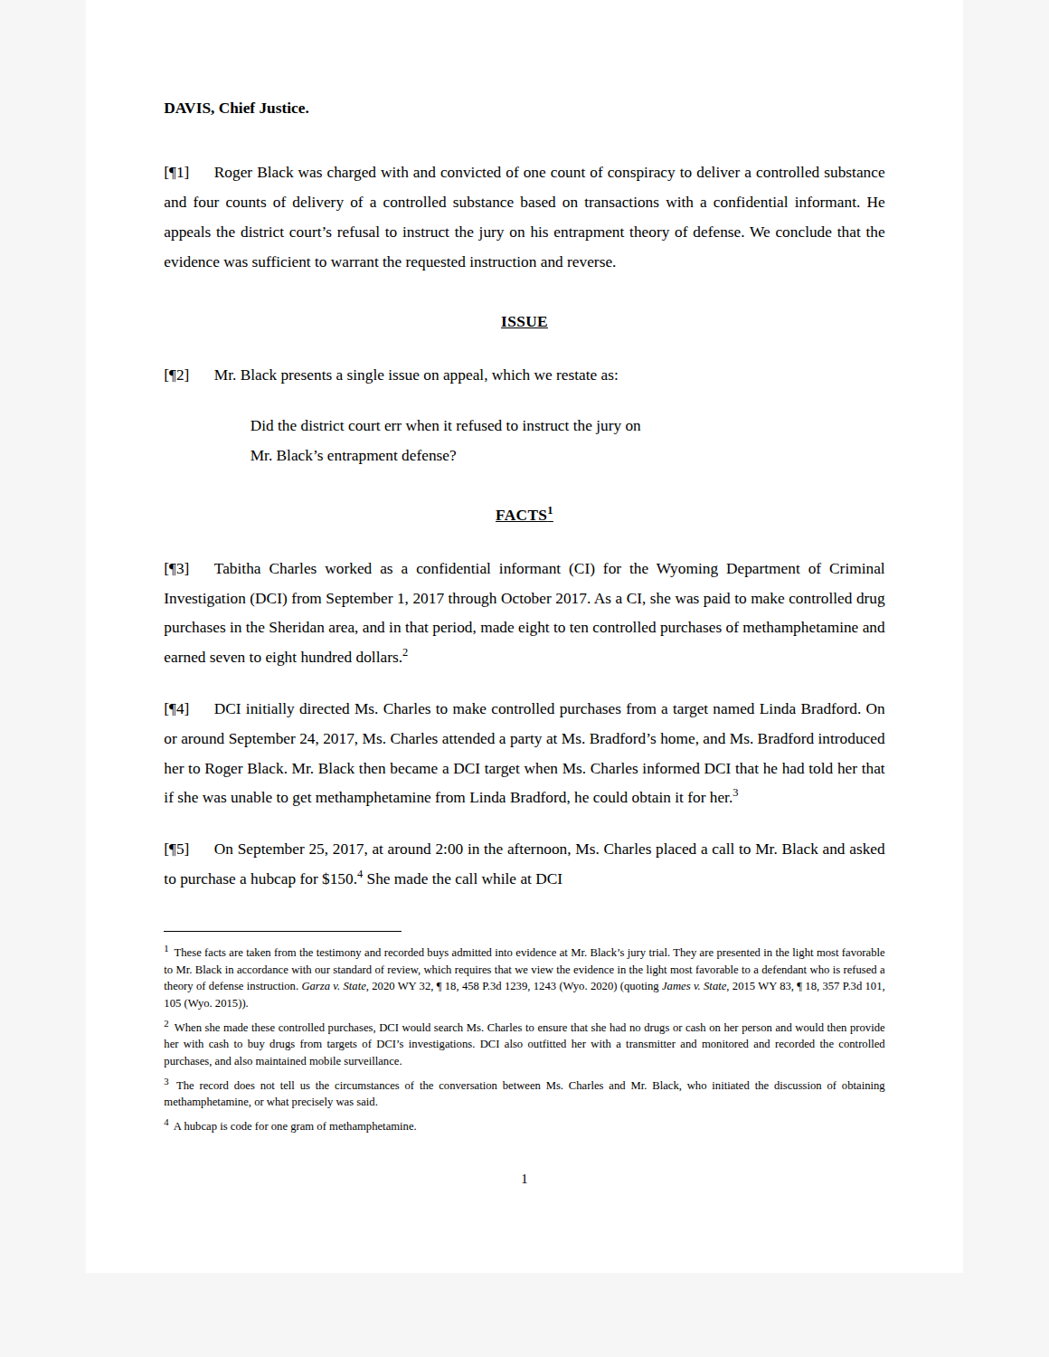DAVIS, Chief Justice.
[¶1] Roger Black was charged with and convicted of one count of conspiracy to deliver a controlled substance and four counts of delivery of a controlled substance based on transactions with a confidential informant. He appeals the district court’s refusal to instruct the jury on his entrapment theory of defense. We conclude that the evidence was sufficient to warrant the requested instruction and reverse.
ISSUE
[¶2] Mr. Black presents a single issue on appeal, which we restate as:
Did the district court err when it refused to instruct the jury on
Mr. Black’s entrapment defense?
FACTS1
[¶3] Tabitha Charles worked as a confidential informant (CI) for the Wyoming Department of Criminal Investigation (DCI) from September 1, 2017 through October 2017. As a CI, she was paid to make controlled drug purchases in the Sheridan area, and in that period, made eight to ten controlled purchases of methamphetamine and earned seven to eight hundred dollars.2
[¶4] DCI initially directed Ms. Charles to make controlled purchases from a target named Linda Bradford. On or around September 24, 2017, Ms. Charles attended a party at Ms. Bradford’s home, and Ms. Bradford introduced her to Roger Black. Mr. Black then became a DCI target when Ms. Charles informed DCI that he had told her that if she was unable to get methamphetamine from Linda Bradford, he could obtain it for her.3
[¶5] On September 25, 2017, at around 2:00 in the afternoon, Ms. Charles placed a call to Mr. Black and asked to purchase a hubcap for $150.4 She made the call while at DCI
1 These facts are taken from the testimony and recorded buys admitted into evidence at Mr. Black’s jury trial. They are presented in the light most favorable to Mr. Black in accordance with our standard of review, which requires that we view the evidence in the light most favorable to a defendant who is refused a theory of defense instruction. Garza v. State, 2020 WY 32, ¶ 18, 458 P.3d 1239, 1243 (Wyo. 2020) (quoting James v. State, 2015 WY 83, ¶ 18, 357 P.3d 101, 105 (Wyo. 2015)).
2 When she made these controlled purchases, DCI would search Ms. Charles to ensure that she had no drugs or cash on her person and would then provide her with cash to buy drugs from targets of DCI’s investigations. DCI also outfitted her with a transmitter and monitored and recorded the controlled purchases, and also maintained mobile surveillance.
3 The record does not tell us the circumstances of the conversation between Ms. Charles and Mr. Black, who initiated the discussion of obtaining methamphetamine, or what precisely was said.
4 A hubcap is code for one gram of methamphetamine.
1